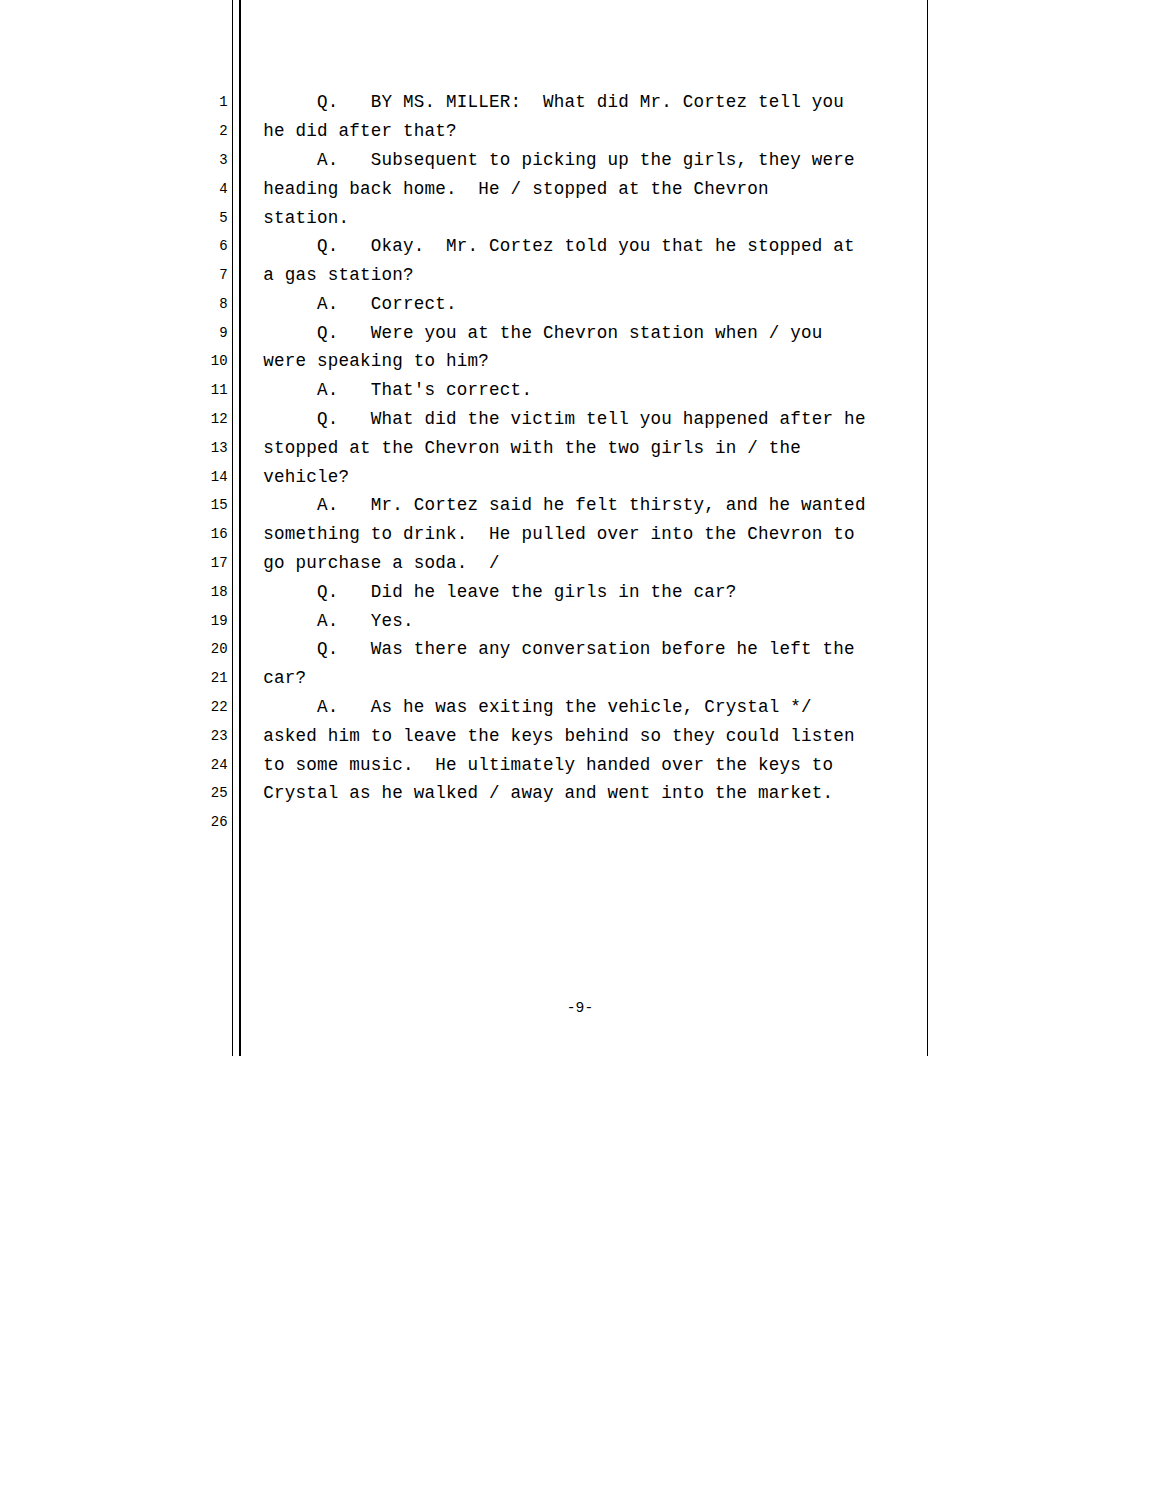1
2
3
4
5
6
7
8
9
10
11
12
13
14
15
16
17
18
19
20
21
22
23
24
25
26
Q. BY MS. MILLER: What did Mr. Cortez tell you he did after that? A. Subsequent to picking up the girls, they were heading back home. He / stopped at the Chevron station. Q. Okay. Mr. Cortez told you that he stopped at a gas station? A. Correct. Q. Were you at the Chevron station when / you were speaking to him? A. That's correct. Q. What did the victim tell you happened after he stopped at the Chevron with the two girls in / the vehicle? A. Mr. Cortez said he felt thirsty, and he wanted something to drink. He pulled over into the Chevron to go purchase a soda. / Q. Did he leave the girls in the car? A. Yes. Q. Was there any conversation before he left the car? A. As he was exiting the vehicle, Crystal */ asked him to leave the keys behind so they could listen to some music. He ultimately handed over the keys to Crystal as he walked / away and went into the market.
-9-